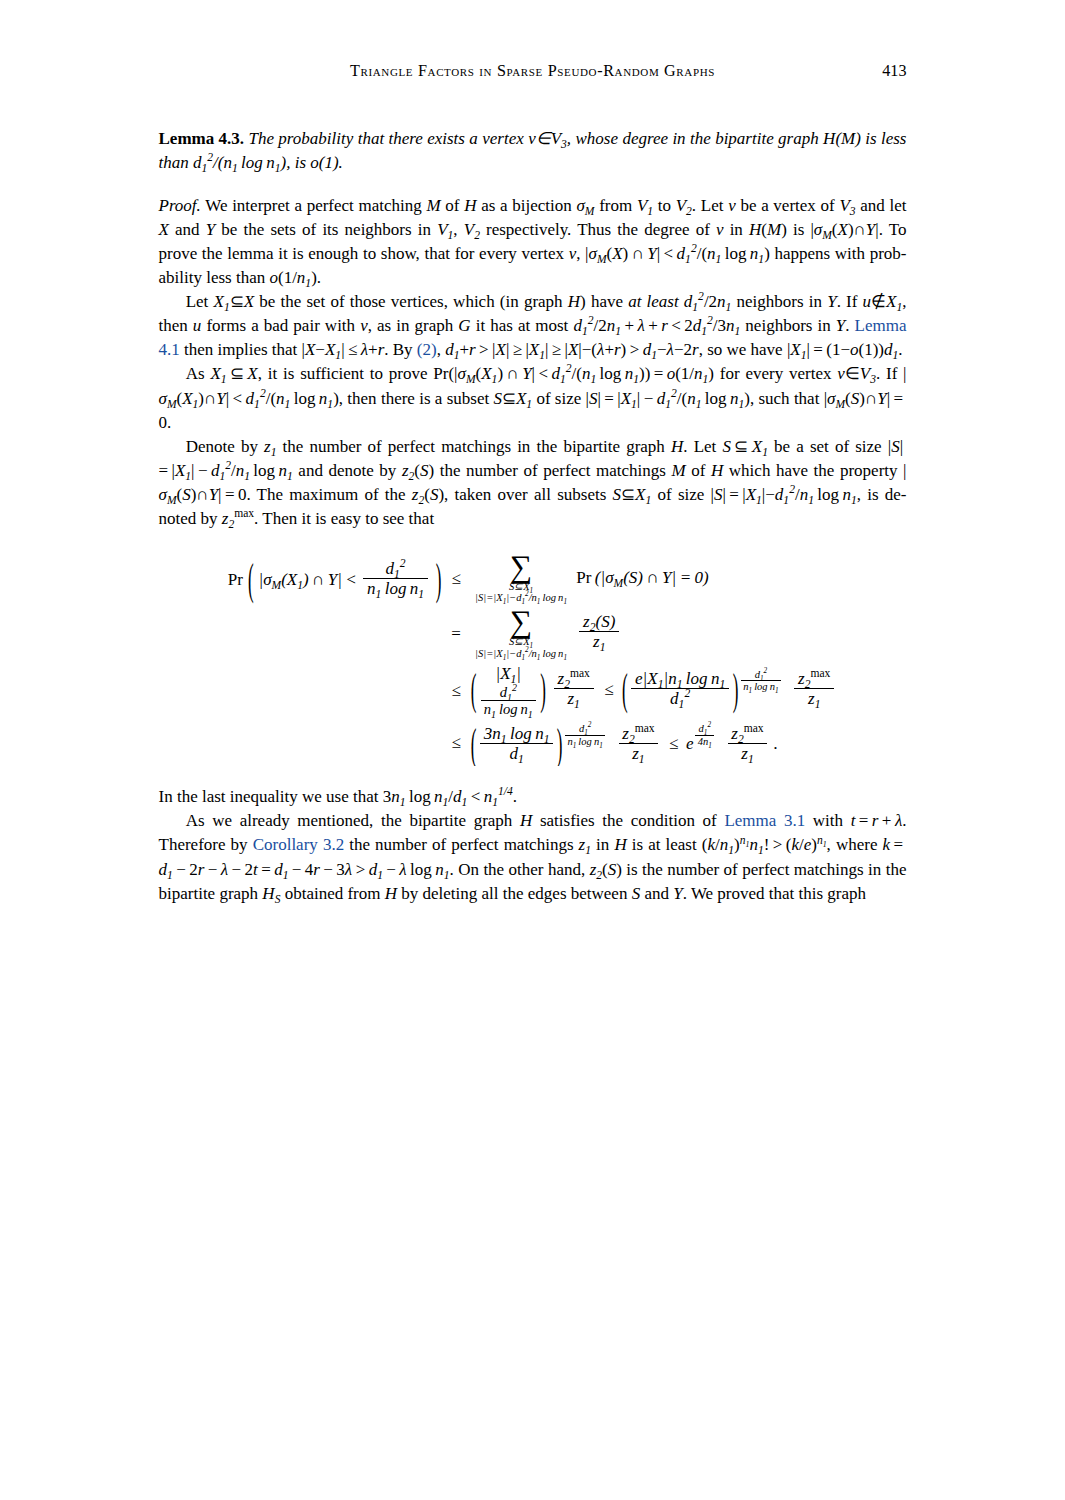Triangle Factors in Sparse Pseudo-Random Graphs 413
Lemma 4.3. The probability that there exists a vertex v∈V3, whose degree in the bipartite graph H(M) is less than d12/(n1 log n1), is o(1).
Proof. We interpret a perfect matching M of H as a bijection σM from V1 to V2. Let v be a vertex of V3 and let X and Y be the sets of its neighbors in V1, V2 respectively. Thus the degree of v in H(M) is |σM(X)∩Y|. To prove the lemma it is enough to show, that for every vertex v, |σM(X) ∩ Y| < d12/(n1 log n1) happens with probability less than o(1/n1).
Let X1⊆X be the set of those vertices, which (in graph H) have at least d12/2n1 neighbors in Y. If u∉X1, then u forms a bad pair with v, as in graph G it has at most d12/2n1 + λ + r < 2d12/3n1 neighbors in Y. Lemma 4.1 then implies that |X−X1| ≤ λ+r. By (2), d1+r > |X| ≥ |X1| ≥ |X|−(λ+r) > d1−λ−2r, so we have |X1| = (1−o(1))d1.
As X1 ⊆ X, it is sufficient to prove Pr(|σM(X1) ∩ Y| < d12/(n1 log n1)) = o(1/n1) for every vertex v∈V3. If |σM(X1)∩Y| < d12/(n1 log n1), then there is a subset S⊆X1 of size |S| = |X1| − d12/(n1 log n1), such that |σM(S)∩Y| = 0.
Denote by z1 the number of perfect matchings in the bipartite graph H. Let S ⊆ X1 be a set of size |S| = |X1| − d12/n1 log n1 and denote by z2(S) the number of perfect matchings M of H which have the property |σM(S)∩Y| = 0. The maximum of the z2(S), taken over all subsets S⊆X1 of size |S| = |X1|−d12/n1 log n1, is denoted by z2max. Then it is easy to see that
| Pr ( / σ M ( X 1 ) ∩ Y / < d 1 2 n 1 log n 1 ) | ≤ | ∑ S ⊆ X 1 / S /=/ X 1 /− d 1 2 / n 1 log n 1 Pr (/ σ M ( S ) ∩ Y / = 0) |
| | = | ∑ S ⊆ X 1 / S /=/ X 1 /− d 1 2 / n 1 log n 1 z 2 ( S ) z 1 |
| | ≤ | ( / X 1 / d 1 2 n 1 log n 1 ) z 2 max z 1 ≤ ( e / X 1 / n 1 log n 1 d 1 2 ) d 1 2 n 1 log n 1 z 2 max z 1 |
| | ≤ | ( 3 n 1 log n 1 d 1 ) d 1 2 n 1 log n 1 z 2 max z 1 ≤ e d 1 2 4 n 1 z 2 max z 1 . |
In the last inequality we use that 3n1 log n1/d1 < n11/4.
As we already mentioned, the bipartite graph H satisfies the condition of Lemma 3.1 with t = r + λ. Therefore by Corollary 3.2 the number of perfect matchings z1 in H is at least (k/n1)n1n1! > (k/e)n1, where k = d1 − 2r − λ − 2t = d1 − 4r − 3λ > d1 − λ log n1. On the other hand, z2(S) is the number of perfect matchings in the bipartite graph HS obtained from H by deleting all the edges between S and Y. We proved that this graph